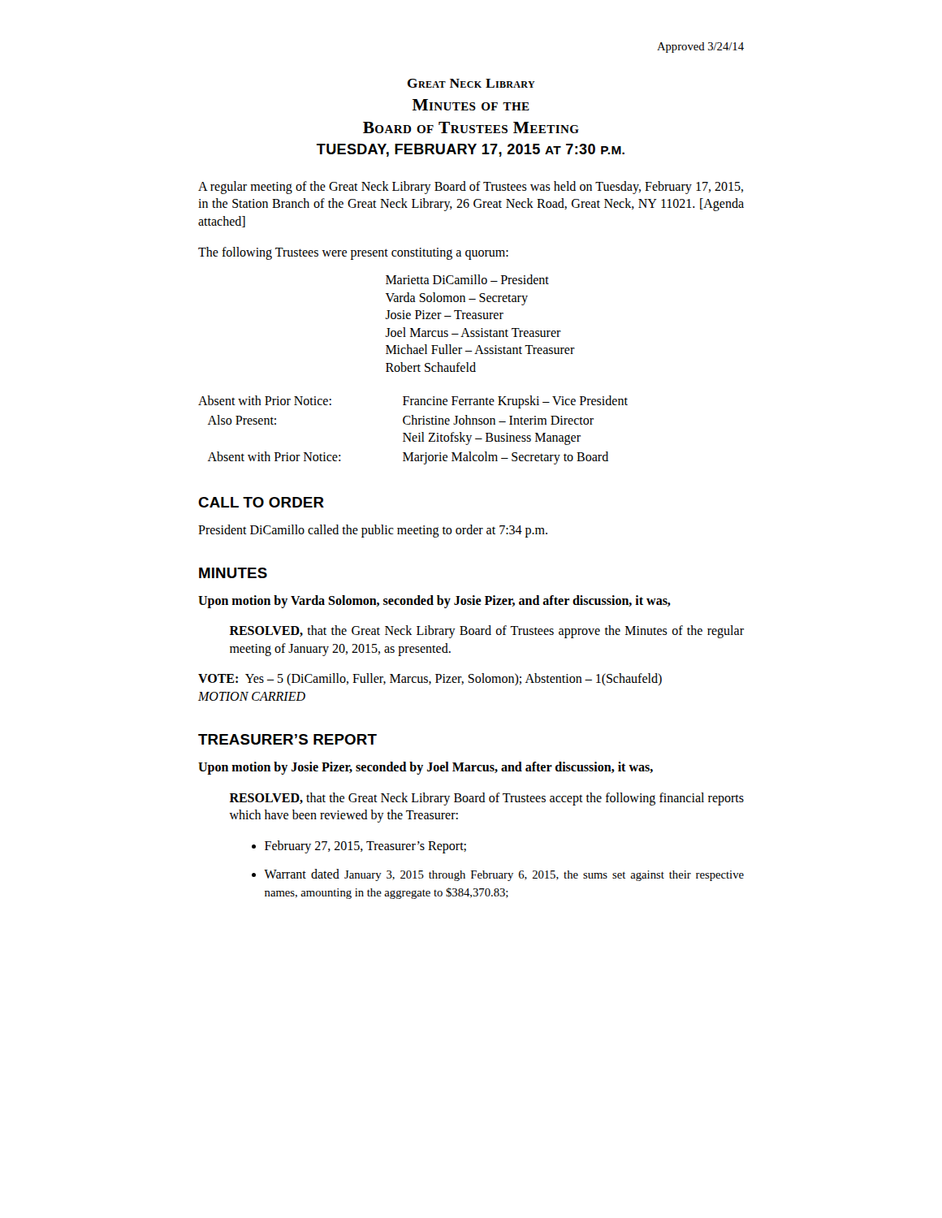Approved 3/24/14
Great Neck Library
Minutes of the
Board of Trustees Meeting
TUESDAY, FEBRUARY 17, 2015 AT 7:30 P.M.
A regular meeting of the Great Neck Library Board of Trustees was held on Tuesday, February 17, 2015, in the Station Branch of the Great Neck Library, 26 Great Neck Road, Great Neck, NY 11021. [Agenda attached]
The following Trustees were present constituting a quorum:
Marietta DiCamillo – President
Varda Solomon – Secretary
Josie Pizer – Treasurer
Joel Marcus – Assistant Treasurer
Michael Fuller – Assistant Treasurer
Robert Schaufeld
| Absent with Prior Notice: | Francine Ferrante Krupski – Vice President |
| Also Present: | Christine Johnson – Interim Director Neil Zitofsky – Business Manager |
| Absent with Prior Notice: | Marjorie Malcolm – Secretary to Board |
CALL TO ORDER
President DiCamillo called the public meeting to order at 7:34 p.m.
MINUTES
Upon motion by Varda Solomon, seconded by Josie Pizer, and after discussion, it was,
RESOLVED, that the Great Neck Library Board of Trustees approve the Minutes of the regular meeting of January 20, 2015, as presented.
VOTE: Yes – 5 (DiCamillo, Fuller, Marcus, Pizer, Solomon); Abstention – 1(Schaufeld)
MOTION CARRIED
TREASURER’S REPORT
Upon motion by Josie Pizer, seconded by Joel Marcus, and after discussion, it was,
RESOLVED, that the Great Neck Library Board of Trustees accept the following financial reports which have been reviewed by the Treasurer:
February 27, 2015, Treasurer’s Report;
Warrant dated January 3, 2015 through February 6, 2015, the sums set against their respective names, amounting in the aggregate to $384,370.83;